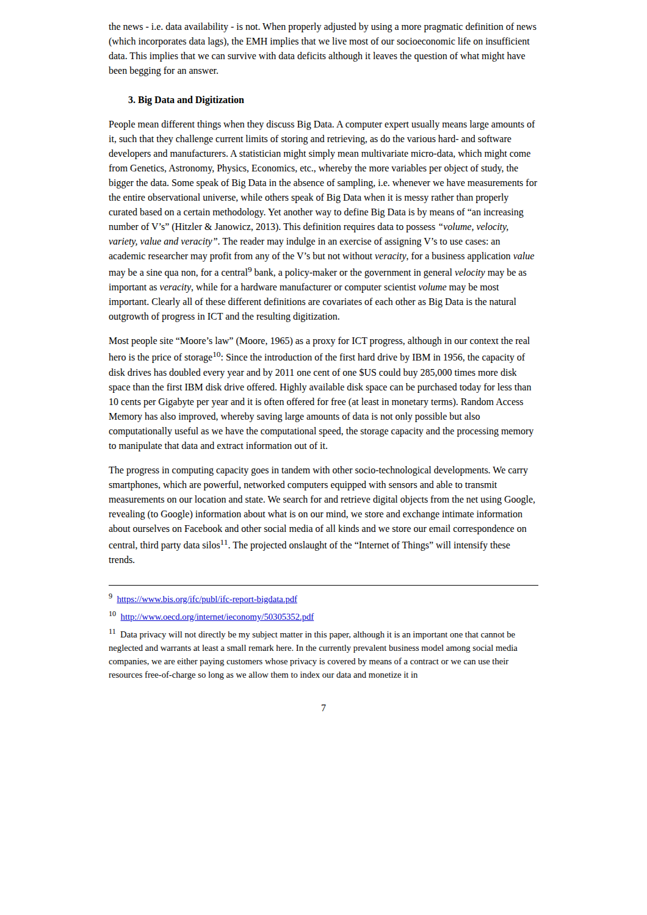the news - i.e. data availability - is not. When properly adjusted by using a more pragmatic definition of news (which incorporates data lags), the EMH implies that we live most of our socioeconomic life on insufficient data. This implies that we can survive with data deficits although it leaves the question of what might have been begging for an answer.
3. Big Data and Digitization
People mean different things when they discuss Big Data. A computer expert usually means large amounts of it, such that they challenge current limits of storing and retrieving, as do the various hard- and software developers and manufacturers. A statistician might simply mean multivariate micro-data, which might come from Genetics, Astronomy, Physics, Economics, etc., whereby the more variables per object of study, the bigger the data. Some speak of Big Data in the absence of sampling, i.e. whenever we have measurements for the entire observational universe, while others speak of Big Data when it is messy rather than properly curated based on a certain methodology. Yet another way to define Big Data is by means of “an increasing number of V’s” (Hitzler & Janowicz, 2013). This definition requires data to possess “volume, velocity, variety, value and veracity”. The reader may indulge in an exercise of assigning V’s to use cases: an academic researcher may profit from any of the V’s but not without veracity, for a business application value may be a sine qua non, for a central9 bank, a policy-maker or the government in general velocity may be as important as veracity, while for a hardware manufacturer or computer scientist volume may be most important. Clearly all of these different definitions are covariates of each other as Big Data is the natural outgrowth of progress in ICT and the resulting digitization.
Most people site “Moore’s law” (Moore, 1965) as a proxy for ICT progress, although in our context the real hero is the price of storage10: Since the introduction of the first hard drive by IBM in 1956, the capacity of disk drives has doubled every year and by 2011 one cent of one $US could buy 285,000 times more disk space than the first IBM disk drive offered. Highly available disk space can be purchased today for less than 10 cents per Gigabyte per year and it is often offered for free (at least in monetary terms). Random Access Memory has also improved, whereby saving large amounts of data is not only possible but also computationally useful as we have the computational speed, the storage capacity and the processing memory to manipulate that data and extract information out of it.
The progress in computing capacity goes in tandem with other socio-technological developments. We carry smartphones, which are powerful, networked computers equipped with sensors and able to transmit measurements on our location and state. We search for and retrieve digital objects from the net using Google, revealing (to Google) information about what is on our mind, we store and exchange intimate information about ourselves on Facebook and other social media of all kinds and we store our email correspondence on central, third party data silos11. The projected onslaught of the “Internet of Things” will intensify these trends.
9 https://www.bis.org/ifc/publ/ifc-report-bigdata.pdf
10 http://www.oecd.org/internet/ieconomy/50305352.pdf
11 Data privacy will not directly be my subject matter in this paper, although it is an important one that cannot be neglected and warrants at least a small remark here. In the currently prevalent business model among social media companies, we are either paying customers whose privacy is covered by means of a contract or we can use their resources free-of-charge so long as we allow them to index our data and monetize it in
7